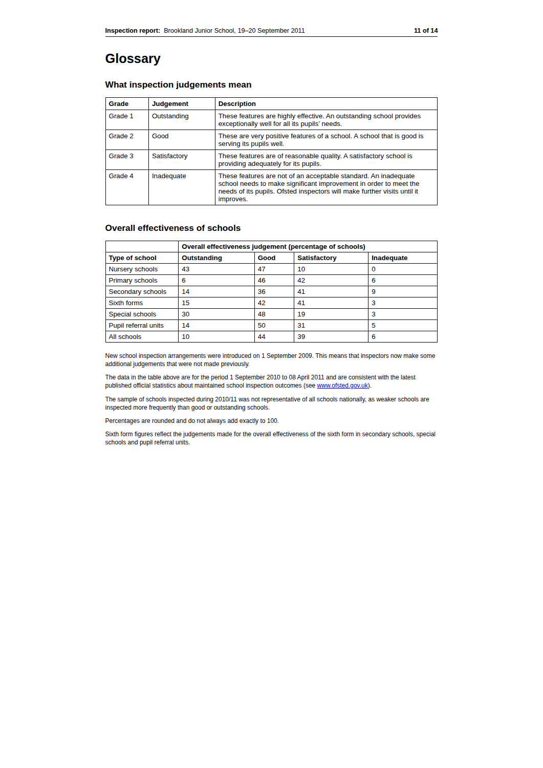Inspection report: Brookland Junior School, 19–20 September 2011
11 of 14
Glossary
What inspection judgements mean
| Grade | Judgement | Description |
| --- | --- | --- |
| Grade 1 | Outstanding | These features are highly effective. An outstanding school provides exceptionally well for all its pupils’ needs. |
| Grade 2 | Good | These are very positive features of a school. A school that is good is serving its pupils well. |
| Grade 3 | Satisfactory | These features are of reasonable quality. A satisfactory school is providing adequately for its pupils. |
| Grade 4 | Inadequate | These features are not of an acceptable standard. An inadequate school needs to make significant improvement in order to meet the needs of its pupils. Ofsted inspectors will make further visits until it improves. |
Overall effectiveness of schools
| | Overall effectiveness judgement (percentage of schools) |
| --- | --- |
| Type of school | Outstanding | Good | Satisfactory | Inadequate |
| Nursery schools | 43 | 47 | 10 | 0 |
| Primary schools | 6 | 46 | 42 | 6 |
| Secondary schools | 14 | 36 | 41 | 9 |
| Sixth forms | 15 | 42 | 41 | 3 |
| Special schools | 30 | 48 | 19 | 3 |
| Pupil referral units | 14 | 50 | 31 | 5 |
| All schools | 10 | 44 | 39 | 6 |
New school inspection arrangements were introduced on 1 September 2009. This means that inspectors now make some additional judgements that were not made previously.
The data in the table above are for the period 1 September 2010 to 08 April 2011 and are consistent with the latest published official statistics about maintained school inspection outcomes (see www.ofsted.gov.uk).
The sample of schools inspected during 2010/11 was not representative of all schools nationally, as weaker schools are inspected more frequently than good or outstanding schools.
Percentages are rounded and do not always add exactly to 100.
Sixth form figures reflect the judgements made for the overall effectiveness of the sixth form in secondary schools, special schools and pupil referral units.